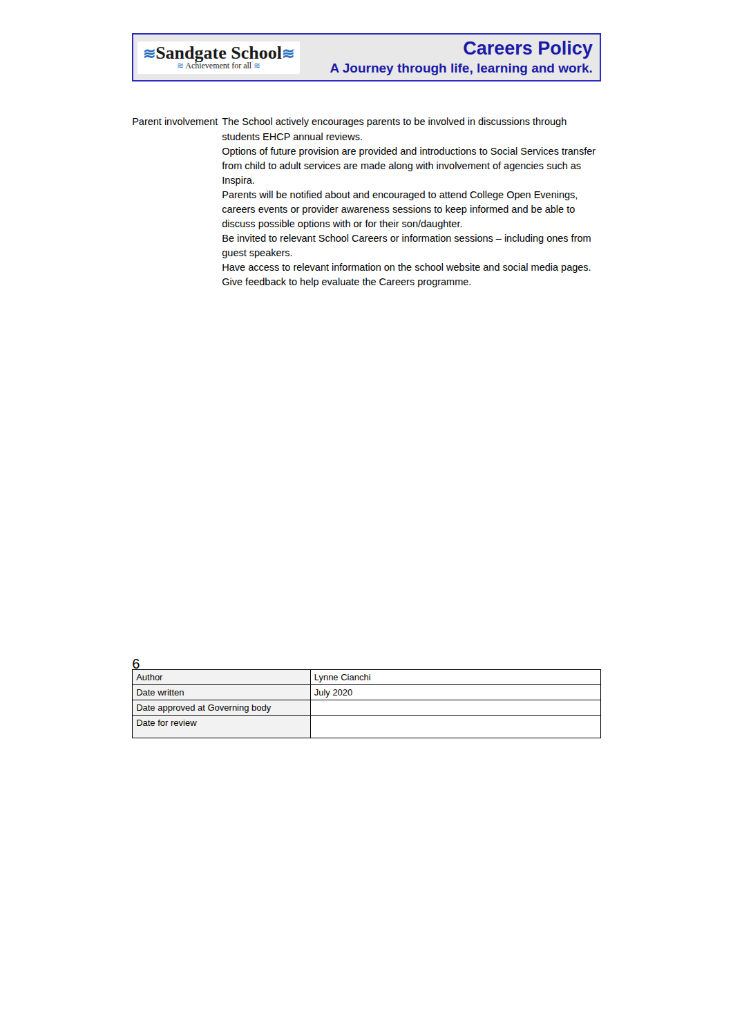≋Sandgate School≋
≋ Achievement for all ≋
Careers Policy
A Journey through life, learning and work.
Parent involvement
The School actively encourages parents to be involved in discussions through students EHCP annual reviews.
Options of future provision are provided and introductions to Social Services transfer from child to adult services are made along with involvement of agencies such as Inspira.
Parents will be notified about and encouraged to attend College Open Evenings, careers events or provider awareness sessions to keep informed and be able to discuss possible options with or for their son/daughter.
Be invited to relevant School Careers or information sessions – including ones from guest speakers.
Have access to relevant information on the school website and social media pages.
Give feedback to help evaluate the Careers programme.
6
| Author | Lynne Cianchi |
| Date written | July 2020 |
| Date approved at Governing body | |
| Date for review | |